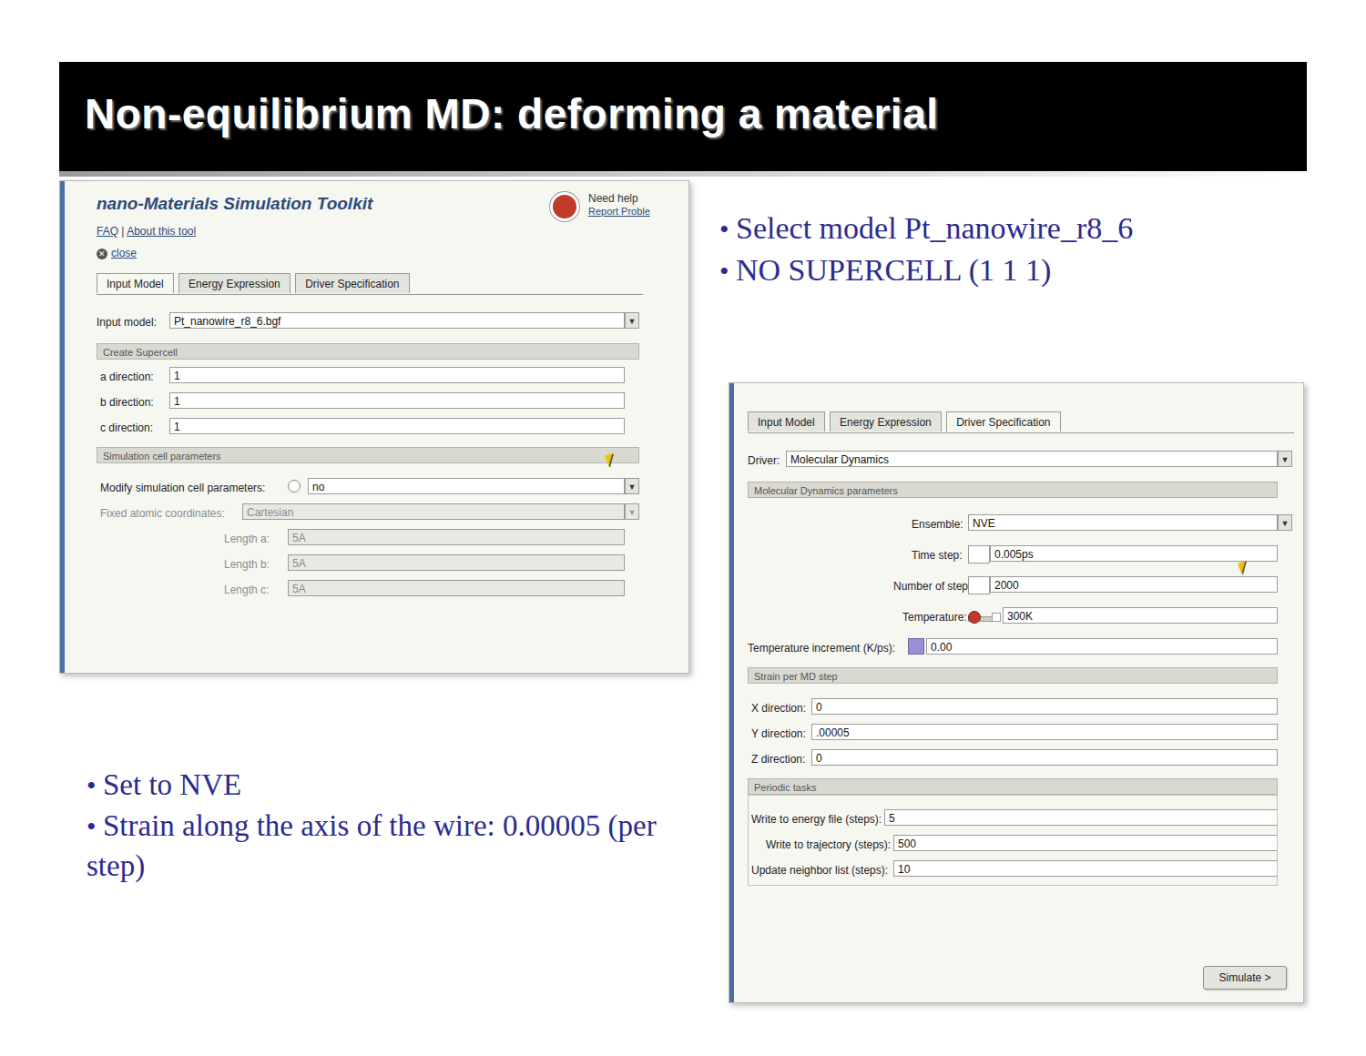Non-equilibrium MD: deforming a material
nano-Materials Simulation Toolkit
FAQ | About this tool
✕close
Need help
Report Proble
Input Model Energy Expression Driver Specification
Input model:
Pt_nanowire_r8_6.bgf
▼
Create Supercell
a direction:
1
b direction:
1
c direction:
1
Simulation cell parameters
Modify simulation cell parameters:
no
▼
Fixed atomic coordinates:
Cartesian
▼
Length a:
5A
Length b:
5A
Length c:
5A
Input Model Energy Expression Driver Specification
Driver:
Molecular Dynamics
▼
Molecular Dynamics parameters
Ensemble:
NVE
▼
Time step:
0.005ps
Number of steps:
2000
Temperature:
300K
Temperature increment (K/ps):
0.00
Strain per MD step
X direction:
0
Y direction:
.00005
Z direction:
0
Periodic tasks
Write to energy file (steps):
5
Write to trajectory (steps):
500
Update neighbor list (steps):
10
Simulate >
Select model Pt_nanowire_r8_6 NO SUPERCELL (1 1 1)
Set to NVE Strain along the axis of the wire: 0.00005 (per step)